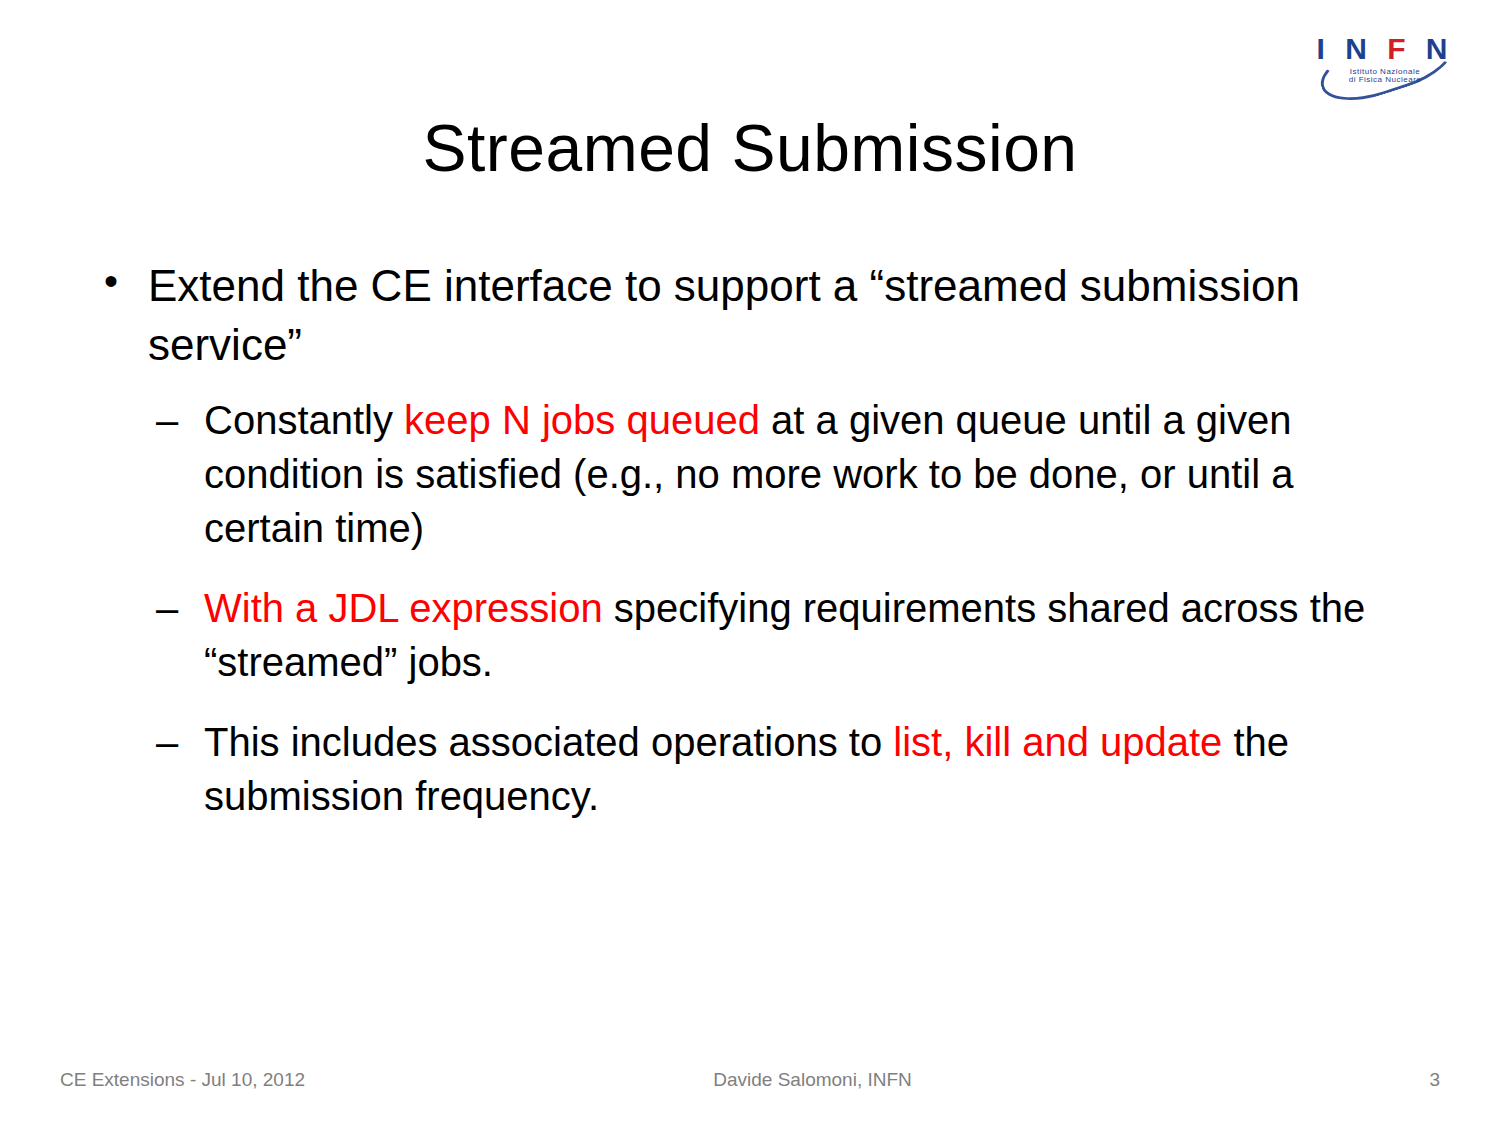I N F N
Istituto Nazionale
di Fisica Nucleare
Streamed Submission
Extend the CE interface to support a “streamed submission service”
Constantly keep N jobs queued at a given queue until a given condition is satisfied (e.g., no more work to be done, or until a certain time)
With a JDL expression specifying requirements shared across the “streamed” jobs.
This includes associated operations to list, kill and update the submission frequency.
CE Extensions - Jul 10, 2012
Davide Salomoni, INFN
3